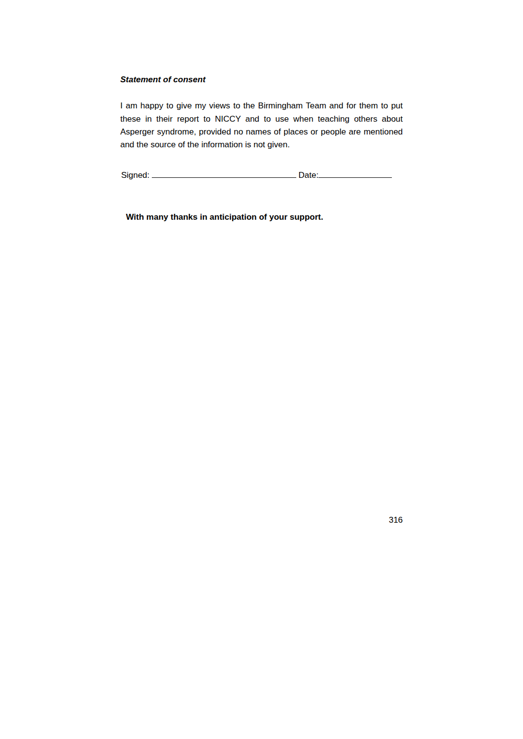Statement of consent
I am happy to give my views to the Birmingham Team and for them to put these in their report to NICCY and to use when teaching others about Asperger syndrome, provided no names of places or people are mentioned and the source of the information is not given.
Signed: Date:
With many thanks in anticipation of your support.
316